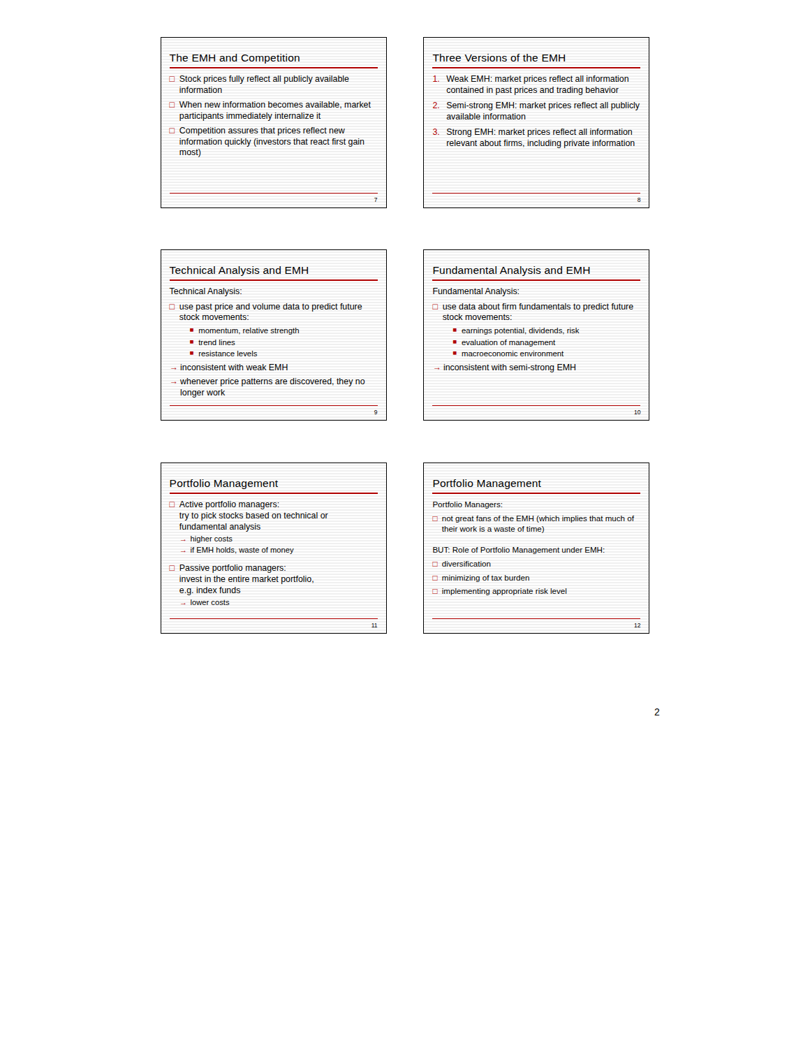The EMH and Competition
Stock prices fully reflect all publicly available information
When new information becomes available, market participants immediately internalize it
Competition assures that prices reflect new information quickly (investors that react first gain most)
7
Three Versions of the EMH
Weak EMH: market prices reflect all information contained in past prices and trading behavior
Semi-strong EMH: market prices reflect all publicly available information
Strong EMH: market prices reflect all information relevant about firms, including private information
8
Technical Analysis and EMH
Technical Analysis:
use past price and volume data to predict future stock movements:
momentum, relative strength
trend lines
resistance levels
inconsistent with weak EMH
whenever price patterns are discovered, they no longer work
9
Fundamental Analysis and EMH
Fundamental Analysis:
use data about firm fundamentals to predict future stock movements:
earnings potential, dividends, risk
evaluation of management
macroeconomic environment
inconsistent with semi-strong EMH
10
Portfolio Management
Active portfolio managers:
try to pick stocks based on technical or fundamental analysis
higher costs
if EMH holds, waste of money
Passive portfolio managers:
invest in the entire market portfolio,
e.g. index funds
lower costs
11
Portfolio Management
Portfolio Managers:
not great fans of the EMH (which implies that much of their work is a waste of time)
BUT: Role of Portfolio Management under EMH:
diversification
minimizing of tax burden
implementing appropriate risk level
12
2